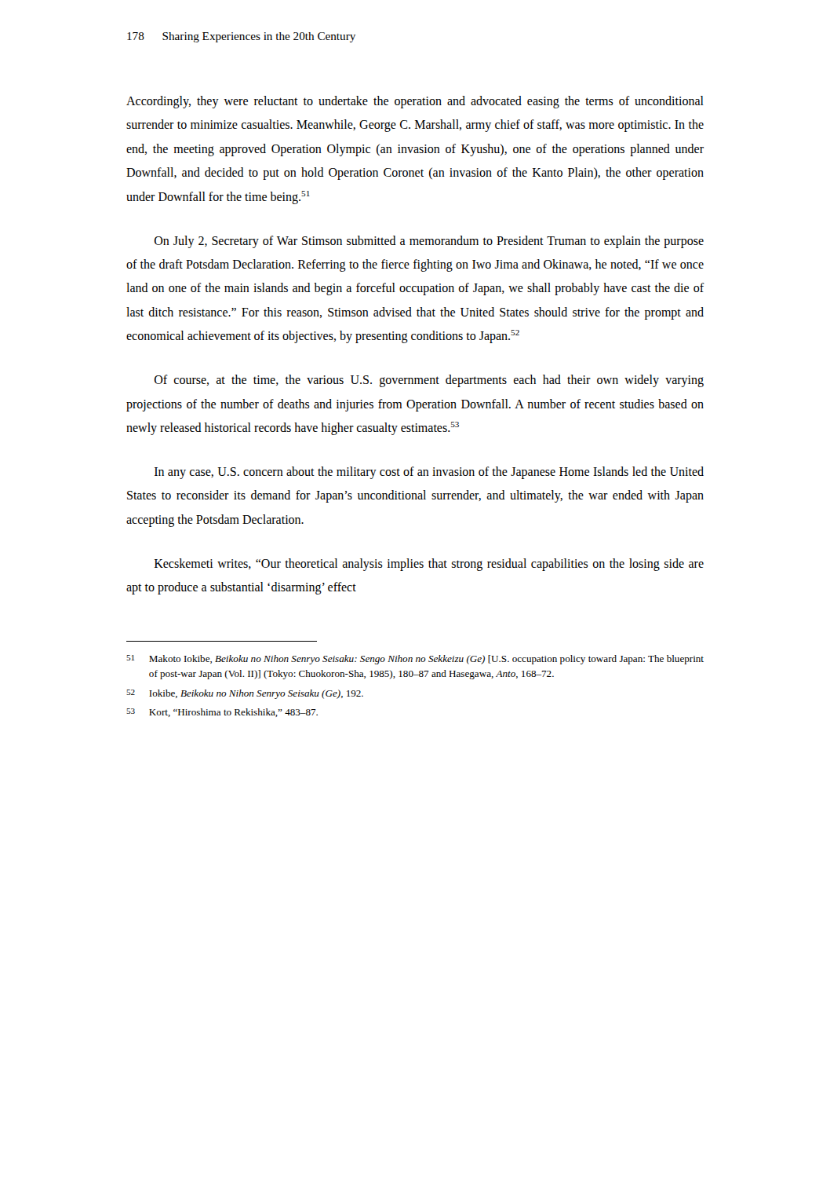178 Sharing Experiences in the 20th Century
Accordingly, they were reluctant to undertake the operation and advocated easing the terms of unconditional surrender to minimize casualties. Meanwhile, George C. Marshall, army chief of staff, was more optimistic. In the end, the meeting approved Operation Olympic (an invasion of Kyushu), one of the operations planned under Downfall, and decided to put on hold Operation Coronet (an invasion of the Kanto Plain), the other operation under Downfall for the time being.51
On July 2, Secretary of War Stimson submitted a memorandum to President Truman to explain the purpose of the draft Potsdam Declaration. Referring to the fierce fighting on Iwo Jima and Okinawa, he noted, “If we once land on one of the main islands and begin a forceful occupation of Japan, we shall probably have cast the die of last ditch resistance.” For this reason, Stimson advised that the United States should strive for the prompt and economical achievement of its objectives, by presenting conditions to Japan.52
Of course, at the time, the various U.S. government departments each had their own widely varying projections of the number of deaths and injuries from Operation Downfall. A number of recent studies based on newly released historical records have higher casualty estimates.53
In any case, U.S. concern about the military cost of an invasion of the Japanese Home Islands led the United States to reconsider its demand for Japan’s unconditional surrender, and ultimately, the war ended with Japan accepting the Potsdam Declaration.
Kecskemeti writes, “Our theoretical analysis implies that strong residual capabilities on the losing side are apt to produce a substantial ‘disarming’ effect
51 Makoto Iokibe, Beikoku no Nihon Senryo Seisaku: Sengo Nihon no Sekkeizu (Ge) [U.S. occupation policy toward Japan: The blueprint of post-war Japan (Vol. II)] (Tokyo: Chuokoron-Sha, 1985), 180–87 and Hasegawa, Anto, 168–72.
52 Iokibe, Beikoku no Nihon Senryo Seisaku (Ge), 192.
53 Kort, “Hiroshima to Rekishika,” 483–87.